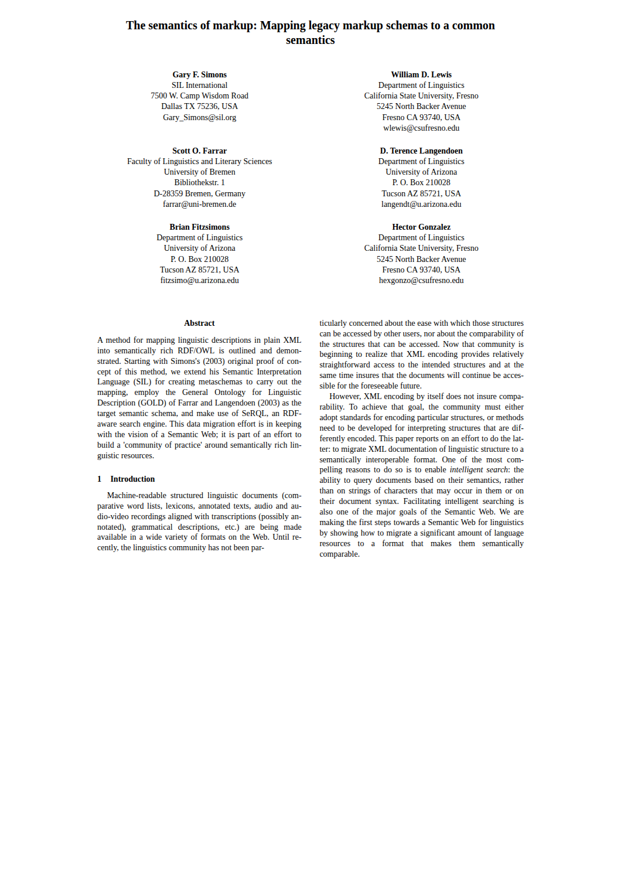The semantics of markup: Mapping legacy markup schemas to a common semantics
Gary F. Simons
SIL International
7500 W. Camp Wisdom Road
Dallas TX 75236, USA
Gary_Simons@sil.org
William D. Lewis
Department of Linguistics
California State University, Fresno
5245 North Backer Avenue
Fresno CA 93740, USA
wlewis@csufresno.edu
Scott O. Farrar
Faculty of Linguistics and Literary Sciences
University of Bremen
Bibliothekstr. 1
D-28359 Bremen, Germany
farrar@uni-bremen.de
D. Terence Langendoen
Department of Linguistics
University of Arizona
P. O. Box 210028
Tucson AZ 85721, USA
langendt@u.arizona.edu
Brian Fitzsimons
Department of Linguistics
University of Arizona
P. O. Box 210028
Tucson AZ 85721, USA
fitzsimo@u.arizona.edu
Hector Gonzalez
Department of Linguistics
California State University, Fresno
5245 North Backer Avenue
Fresno CA 93740, USA
hexgonzo@csufresno.edu
Abstract
A method for mapping linguistic descriptions in plain XML into semantically rich RDF/OWL is outlined and demonstrated. Starting with Simons's (2003) original proof of concept of this method, we extend his Semantic Interpretation Language (SIL) for creating metaschemas to carry out the mapping, employ the General Ontology for Linguistic Description (GOLD) of Farrar and Langendoen (2003) as the target semantic schema, and make use of SeRQL, an RDF-aware search engine. This data migration effort is in keeping with the vision of a Semantic Web; it is part of an effort to build a 'community of practice' around semantically rich linguistic resources.
1 Introduction
Machine-readable structured linguistic documents (comparative word lists, lexicons, annotated texts, audio and audio-video recordings aligned with transcriptions (possibly annotated), grammatical descriptions, etc.) are being made available in a wide variety of formats on the Web. Until recently, the linguistics community has not been par-
ticularly concerned about the ease with which those structures can be accessed by other users, nor about the comparability of the structures that can be accessed. Now that community is beginning to realize that XML encoding provides relatively straightforward access to the intended structures and at the same time insures that the documents will continue be accessible for the foreseeable future.
However, XML encoding by itself does not insure comparability. To achieve that goal, the community must either adopt standards for encoding particular structures, or methods need to be developed for interpreting structures that are differently encoded. This paper reports on an effort to do the latter: to migrate XML documentation of linguistic structure to a semantically interoperable format. One of the most compelling reasons to do so is to enable intelligent search: the ability to query documents based on their semantics, rather than on strings of characters that may occur in them or on their document syntax. Facilitating intelligent searching is also one of the major goals of the Semantic Web. We are making the first steps towards a Semantic Web for linguistics by showing how to migrate a significant amount of language resources to a format that makes them semantically comparable.